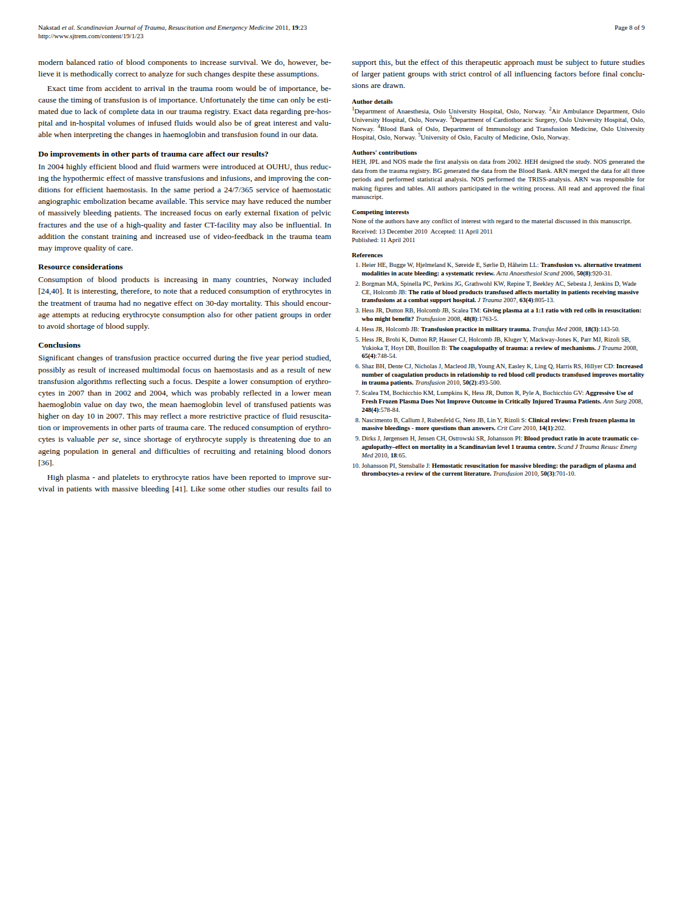Nakstad et al. Scandinavian Journal of Trauma, Resuscitation and Emergency Medicine 2011, 19:23
http://www.sjtrem.com/content/19/1/23
Page 8 of 9
modern balanced ratio of blood components to increase survival. We do, however, believe it is methodically correct to analyze for such changes despite these assumptions.
Exact time from accident to arrival in the trauma room would be of importance, because the timing of transfusion is of importance. Unfortunately the time can only be estimated due to lack of complete data in our trauma registry. Exact data regarding pre-hospital and in-hospital volumes of infused fluids would also be of great interest and valuable when interpreting the changes in haemoglobin and transfusion found in our data.
Do improvements in other parts of trauma care affect our results?
In 2004 highly efficient blood and fluid warmers were introduced at OUHU, thus reducing the hypothermic effect of massive transfusions and infusions, and improving the conditions for efficient haemostasis. In the same period a 24/7/365 service of haemostatic angiographic embolization became available. This service may have reduced the number of massively bleeding patients. The increased focus on early external fixation of pelvic fractures and the use of a high-quality and faster CT-facility may also be influential. In addition the constant training and increased use of video-feedback in the trauma team may improve quality of care.
Resource considerations
Consumption of blood products is increasing in many countries, Norway included [24,40]. It is interesting, therefore, to note that a reduced consumption of erythrocytes in the treatment of trauma had no negative effect on 30-day mortality. This should encourage attempts at reducing erythrocyte consumption also for other patient groups in order to avoid shortage of blood supply.
Conclusions
Significant changes of transfusion practice occurred during the five year period studied, possibly as result of increased multimodal focus on haemostasis and as a result of new transfusion algorithms reflecting such a focus. Despite a lower consumption of erythrocytes in 2007 than in 2002 and 2004, which was probably reflected in a lower mean haemoglobin value on day two, the mean haemoglobin level of transfused patients was higher on day 10 in 2007. This may reflect a more restrictive practice of fluid resuscitation or improvements in other parts of trauma care. The reduced consumption of erythrocytes is valuable per se, since shortage of erythrocyte supply is threatening due to an ageing population in general and difficulties of recruiting and retaining blood donors [36].
High plasma - and platelets to erythrocyte ratios have been reported to improve survival in patients with massive bleeding [41]. Like some other studies our results fail to support this, but the effect of this therapeutic approach must be subject to future studies of larger patient groups with strict control of all influencing factors before final conclusions are drawn.
Author details
1Department of Anaesthesia, Oslo University Hospital, Oslo, Norway. 2Air Ambulance Department, Oslo University Hospital, Oslo, Norway. 3Department of Cardiothoracic Surgery, Oslo University Hospital, Oslo, Norway. 4Blood Bank of Oslo, Department of Immunology and Transfusion Medicine, Oslo University Hospital, Oslo, Norway. 5University of Oslo, Faculty of Medicine, Oslo, Norway.
Authors' contributions
HEH, JPL and NOS made the first analysis on data from 2002. HEH designed the study. NOS generated the data from the trauma registry. BG generated the data from the Blood Bank. ARN merged the data for all three periods and performed statistical analysis. NOS performed the TRISS-analysis. ARN was responsible for making figures and tables. All authors participated in the writing process. All read and approved the final manuscript.
Competing interests
None of the authors have any conflict of interest with regard to the material discussed in this manuscript.
Received: 13 December 2010 Accepted: 11 April 2011
Published: 11 April 2011
References
Heier HE, Bugge W, Hjelmeland K, Søreide E, Sørlie D, Håheim LL: Transfusion vs. alternative treatment modalities in acute bleeding: a systematic review. Acta Anaesthesiol Scand 2006, 50(8):920-31.
Borgman MA, Spinella PC, Perkins JG, Grathwohl KW, Repine T, Beekley AC, Sebesta J, Jenkins D, Wade CE, Holcomb JB: The ratio of blood products transfused affects mortality in patients receiving massive transfusions at a combat support hospital. J Trauma 2007, 63(4):805-13.
Hess JR, Dutton RB, Holcomb JB, Scalea TM: Giving plasma at a 1:1 ratio with red cells in resuscitation: who might benefit? Transfusion 2008, 48(8):1763-5.
Hess JR, Holcomb JB: Transfusion practice in military trauma. Transfus Med 2008, 18(3):143-50.
Hess JR, Brohi K, Dutton RP, Hauser CJ, Holcomb JB, Kluger Y, Mackway-Jones K, Parr MJ, Rizoli SB, Yukioka T, Hoyt DB, Bouillon B: The coagulopathy of trauma: a review of mechanisms. J Trauma 2008, 65(4):748-54.
Shaz BH, Dente CJ, Nicholas J, Macleod JB, Young AN, Easley K, Ling Q, Harris RS, Hillyer CD: Increased number of coagulation products in relationship to red blood cell products transfused improves mortality in trauma patients. Transfusion 2010, 50(2):493-500.
Scalea TM, Bochicchio KM, Lumpkins K, Hess JR, Dutton R, Pyle A, Bochicchio GV: Aggressive Use of Fresh Frozen Plasma Does Not Improve Outcome in Critically Injured Trauma Patients. Ann Surg 2008, 248(4):578-84.
Nascimento B, Callum J, Rubenfeld G, Neto JB, Lin Y, Rizoli S: Clinical review: Fresh frozen plasma in massive bleedings - more questions than answers. Crit Care 2010, 14(1):202.
Dirks J, Jørgensen H, Jensen CH, Ostrowski SR, Johansson PI: Blood product ratio in acute traumatic coagulopathy–effect on mortality in a Scandinavian level 1 trauma centre. Scand J Trauma Resusc Emerg Med 2010, 18:65.
Johansson PI, Stensballe J: Hemostatic resuscitation for massive bleeding: the paradigm of plasma and thrombocytes-a review of the current literature. Transfusion 2010, 50(3):701-10.